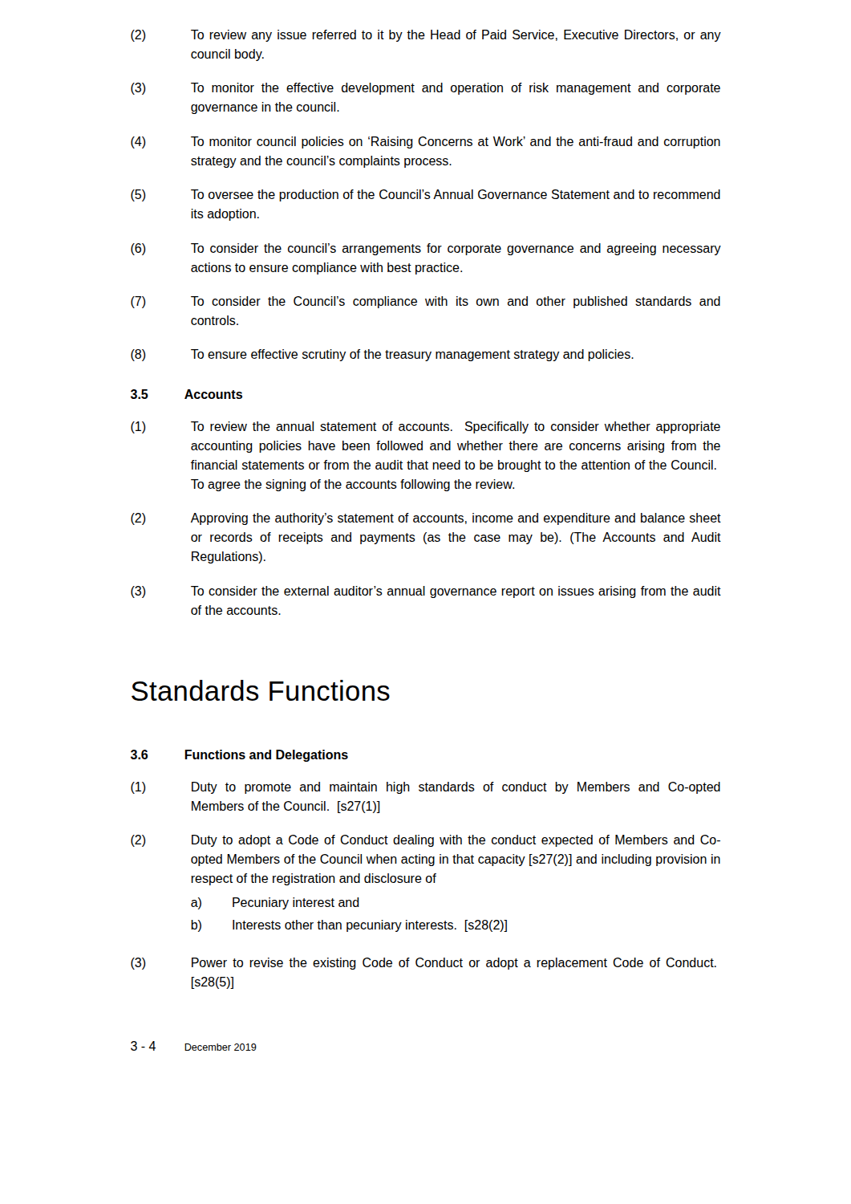(2) To review any issue referred to it by the Head of Paid Service, Executive Directors, or any council body.
(3) To monitor the effective development and operation of risk management and corporate governance in the council.
(4) To monitor council policies on ‘Raising Concerns at Work’ and the anti-fraud and corruption strategy and the council’s complaints process.
(5) To oversee the production of the Council’s Annual Governance Statement and to recommend its adoption.
(6) To consider the council’s arrangements for corporate governance and agreeing necessary actions to ensure compliance with best practice.
(7) To consider the Council’s compliance with its own and other published standards and controls.
(8) To ensure effective scrutiny of the treasury management strategy and policies.
3.5 Accounts
(1) To review the annual statement of accounts. Specifically to consider whether appropriate accounting policies have been followed and whether there are concerns arising from the financial statements or from the audit that need to be brought to the attention of the Council. To agree the signing of the accounts following the review.
(2) Approving the authority’s statement of accounts, income and expenditure and balance sheet or records of receipts and payments (as the case may be). (The Accounts and Audit Regulations).
(3) To consider the external auditor’s annual governance report on issues arising from the audit of the accounts.
Standards Functions
3.6 Functions and Delegations
(1) Duty to promote and maintain high standards of conduct by Members and Co-opted Members of the Council. [s27(1)]
(2) Duty to adopt a Code of Conduct dealing with the conduct expected of Members and Co-opted Members of the Council when acting in that capacity [s27(2)] and including provision in respect of the registration and disclosure of
a) Pecuniary interest and
b) Interests other than pecuniary interests. [s28(2)]
(3) Power to revise the existing Code of Conduct or adopt a replacement Code of Conduct. [s28(5)]
3 - 4 December 2019